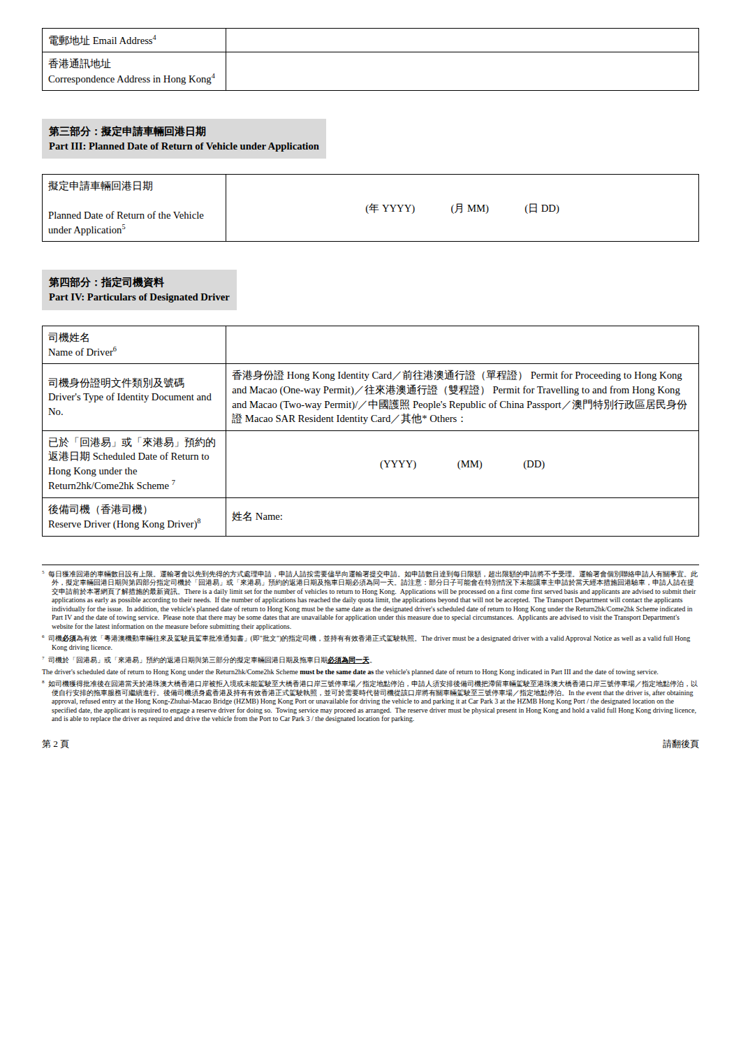| 電郵地址 Email Address 4 | |
| 香港通訊地址 Correspondence Address in Hong Kong 4 | |
第三部分：擬定申請車輛回港日期
Part III: Planned Date of Return of Vehicle under Application
| 擬定申請車輛回港日期 Planned Date of Return of the Vehicle under Application 5 | (年 YYYY) (月 MM) (日 DD) |
第四部分：指定司機資料
Part IV: Particulars of Designated Driver
| 司機姓名 Name of Driver 6 | |
| 司機身份證明文件類別及號碼 Driver's Type of Identity Document and No. | 香港身份證 Hong Kong Identity Card／前往港澳通行證（單程證） Permit for Proceeding to Hong Kong and Macao (One-way Permit)／往來港澳通行證（雙程證） Permit for Travelling to and from Hong Kong and Macao (Two-way Permit)/／中國護照 People's Republic of China Passport／澳門特別行政區居民身份證 Macao SAR Resident Identity Card／其他* Others： |
| 已於「回港易」或「來港易」預約的返港日期 Scheduled Date of Return to Hong Kong under the Return2hk/Come2hk Scheme 7 | (YYYY) (MM) (DD) |
| 後備司機（香港司機） Reserve Driver (Hong Kong Driver) 8 | 姓名 Name: |
5 每日獲准回港的車輛數目設有上限。運輸署會以先到先得的方式處理申請，申請人請按需要儘早向運輸署提交申請。如申請數目達到每日限額，超出限額的申請將不予受理。運輸署會個別聯絡申請人有關事宜。此外，擬定車輛回港日期與第四部分指定司機於「回港易」或「來港易」預約的返港日期及拖車日期必須為同一天。請注意：部分日子可能會在特別情況下未能讓車主申請於當天經本措施回港驗車，申請人請在提交申請前於本署網頁了解措施的最新資訊。There is a daily limit set for the number of vehicles to return to Hong Kong. Applications will be processed on a first come first served basis and applicants are advised to submit their applications as early as possible according to their needs. If the number of applications has reached the daily quota limit, the applications beyond that will not be accepted. The Transport Department will contact the applicants individually for the issue. In addition, the vehicle's planned date of return to Hong Kong must be the same date as the designated driver's scheduled date of return to Hong Kong under the Return2hk/Come2hk Scheme indicated in Part IV and the date of towing service. Please note that there may be some dates that are unavailable for application under this measure due to special circumstances. Applicants are advised to visit the Transport Department's website for the latest information on the measure before submitting their applications.
6 司機必須為有效「粵港澳機動車輛往來及駕駛員駕車批准通知書」(即"批文")的指定司機，並持有有效香港正式駕駛執照。The driver must be a designated driver with a valid Approval Notice as well as a valid full Hong Kong driving licence.
7 司機於「回港易」或「來港易」預約的返港日期與第三部分的擬定車輛回港日期及拖車日期必須為同一天。
The driver's scheduled date of return to Hong Kong under the Return2hk/Come2hk Scheme must be the same date as the vehicle's planned date of return to Hong Kong indicated in Part III and the date of towing service.
8 如司機獲得批准後在回港當天於港珠澳大橋香港口岸被拒入境或未能駕駛至大橋香港口岸三號停車場／指定地點停泊，申請人須安排後備司機把滯留車輛駕駛至港珠澳大橋香港口岸三號停車場／指定地點停泊，以便自行安排的拖車服務可繼續進行。後備司機須身處香港及持有有效香港正式駕駛執照，並可於需要時代替司機從該口岸將有關車輛駕駛至三號停車場／指定地點停泊。In the event that the driver is, after obtaining approval, refused entry at the Hong Kong-Zhuhai-Macao Bridge (HZMB) Hong Kong Port or unavailable for driving the vehicle to and parking it at Car Park 3 at the HZMB Hong Kong Port / the designated location on the specified date, the applicant is required to engage a reserve driver for doing so. Towing service may proceed as arranged. The reserve driver must be physical present in Hong Kong and hold a valid full Hong Kong driving licence, and is able to replace the driver as required and drive the vehicle from the Port to Car Park 3 / the designated location for parking.
第 2 頁 請翻後頁